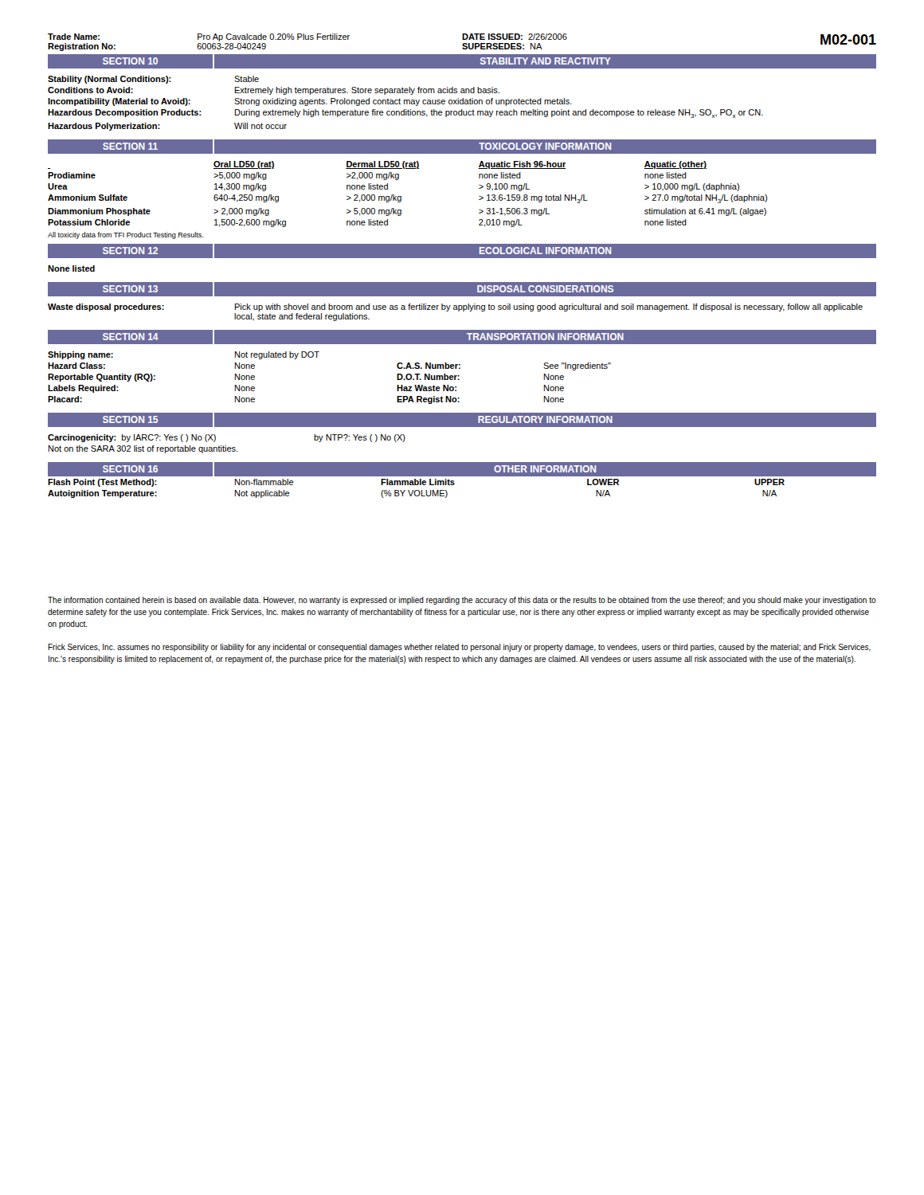| Trade Name: | Pro Ap Cavalcade 0.20% Plus Fertilizer | DATE ISSUED: 2/26/2006 | M02-001 |
| Registration No: | 60063-28-040249 | SUPERSEDES: NA |
| SECTION 10 | STABILITY AND REACTIVITY |
| Stability (Normal Conditions): | Stable |
| Conditions to Avoid: | Extremely high temperatures. Store separately from acids and basis. |
| Incompatibility (Material to Avoid): | Strong oxidizing agents. Prolonged contact may cause oxidation of unprotected metals. |
| Hazardous Decomposition Products: | During extremely high temperature fire conditions, the product may reach melting point and decompose to release NH 3 , SO x , PO x or CN. |
| Hazardous Polymerization: | Will not occur |
| SECTION 11 | TOXICOLOGY INFORMATION |
| | Oral LD50 (rat) | Dermal LD50 (rat) | Aquatic Fish 96-hour | Aquatic (other) |
| --- | --- | --- | --- | --- |
| Prodiamine | >5,000 mg/kg | >2,000 mg/kg | none listed | none listed |
| Urea | 14,300 mg/kg | none listed | > 9,100 mg/L | > 10,000 mg/L (daphnia) |
| Ammonium Sulfate | 640-4,250 mg/kg | > 2,000 mg/kg | > 13.6-159.8 mg total NH 3 /L | > 27.0 mg/total NH 3 /L (daphnia) |
| Diammonium Phosphate | > 2,000 mg/kg | > 5,000 mg/kg | > 31-1,506.3 mg/L | stimulation at 6.41 mg/L (algae) |
| Potassium Chloride | 1,500-2,600 mg/kg | none listed | 2,010 mg/L | none listed |
All toxicity data from TFI Product Testing Results.
| SECTION 12 | ECOLOGICAL INFORMATION |
| None listed |
| SECTION 13 | DISPOSAL CONSIDERATIONS |
| Waste disposal procedures: | Pick up with shovel and broom and use as a fertilizer by applying to soil using good agricultural and soil management. If disposal is necessary, follow all applicable local, state and federal regulations. |
| SECTION 14 | TRANSPORTATION INFORMATION |
| Shipping name: | Not regulated by DOT | | |
| Hazard Class: | None | C.A.S. Number: | See "Ingredients" |
| Reportable Quantity (RQ): | None | D.O.T. Number: | None |
| Labels Required: | None | Haz Waste No: | None |
| Placard: | None | EPA Regist No: | None |
| SECTION 15 | REGULATORY INFORMATION |
| Carcinogenicity: by IARC?: Yes ( ) No (X) | by NTP?: Yes ( ) No (X) |
| Not on the SARA 302 list of reportable quantities. |
| SECTION 16 | OTHER INFORMATION |
| Flash Point (Test Method): | Non-flammable | Flammable Limits | LOWER | UPPER |
| Autoignition Temperature: | Not applicable | (% BY VOLUME) | N/A | N/A |
The information contained herein is based on available data. However, no warranty is expressed or implied regarding the accuracy of this data or the results to be obtained from the use thereof; and you should make your investigation to determine safety for the use you contemplate. Frick Services, Inc. makes no warranty of merchantability of fitness for a particular use, nor is there any other express or implied warranty except as may be specifically provided otherwise on product.
Frick Services, Inc. assumes no responsibility or liability for any incidental or consequential damages whether related to personal injury or property damage, to vendees, users or third parties, caused by the material; and Frick Services, Inc.'s responsibility is limited to replacement of, or repayment of, the purchase price for the material(s) with respect to which any damages are claimed. All vendees or users assume all risk associated with the use of the material(s).